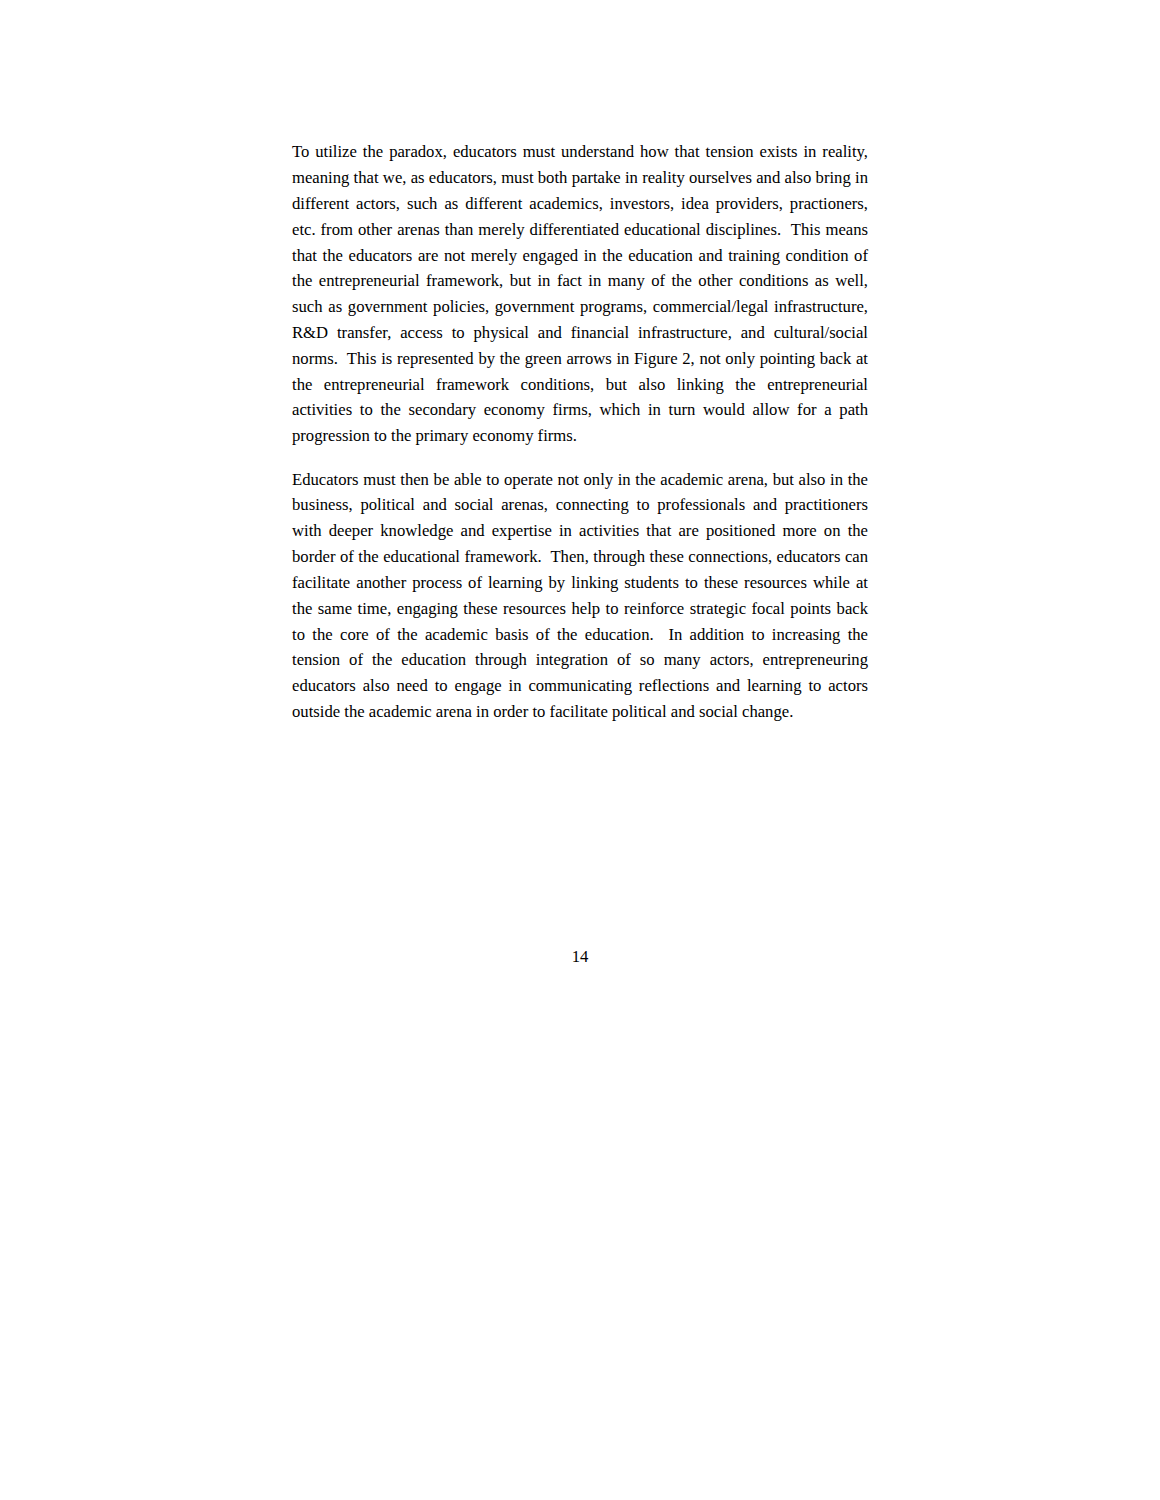To utilize the paradox, educators must understand how that tension exists in reality, meaning that we, as educators, must both partake in reality ourselves and also bring in different actors, such as different academics, investors, idea providers, practioners, etc. from other arenas than merely differentiated educational disciplines. This means that the educators are not merely engaged in the education and training condition of the entrepreneurial framework, but in fact in many of the other conditions as well, such as government policies, government programs, commercial/legal infrastructure, R&D transfer, access to physical and financial infrastructure, and cultural/social norms. This is represented by the green arrows in Figure 2, not only pointing back at the entrepreneurial framework conditions, but also linking the entrepreneurial activities to the secondary economy firms, which in turn would allow for a path progression to the primary economy firms.
Educators must then be able to operate not only in the academic arena, but also in the business, political and social arenas, connecting to professionals and practitioners with deeper knowledge and expertise in activities that are positioned more on the border of the educational framework. Then, through these connections, educators can facilitate another process of learning by linking students to these resources while at the same time, engaging these resources help to reinforce strategic focal points back to the core of the academic basis of the education. In addition to increasing the tension of the education through integration of so many actors, entrepreneuring educators also need to engage in communicating reflections and learning to actors outside the academic arena in order to facilitate political and social change.
14